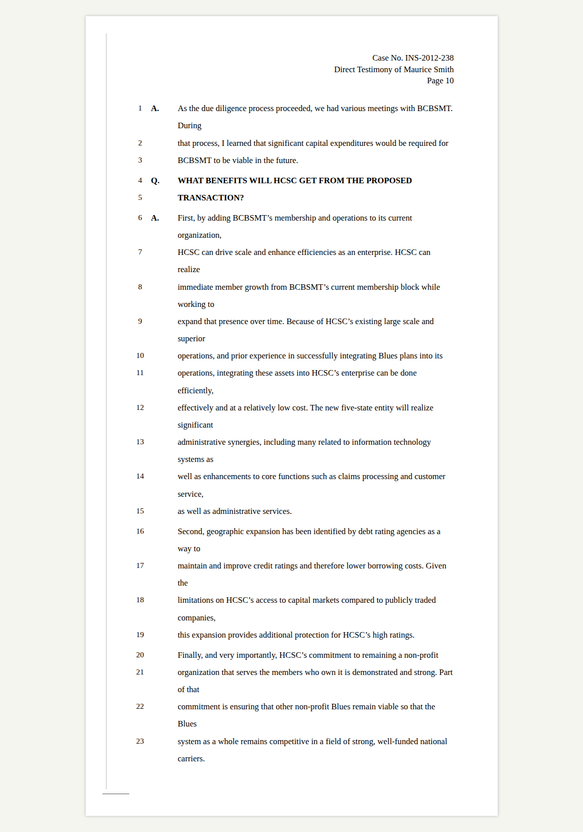Case No. INS-2012-238
Direct Testimony of Maurice Smith
Page 10
| 1 | A. | As the due diligence process proceeded, we had various meetings with BCBSMT. During |
| 2 | | that process, I learned that significant capital expenditures would be required for |
| 3 | | BCBSMT to be viable in the future. |
| 4 | Q. | WHAT BENEFITS WILL HCSC GET FROM THE PROPOSED |
| 5 | | TRANSACTION? |
| 6 | A. | First, by adding BCBSMT’s membership and operations to its current organization, |
| 7 | | HCSC can drive scale and enhance efficiencies as an enterprise. HCSC can realize |
| 8 | | immediate member growth from BCBSMT’s current membership block while working to |
| 9 | | expand that presence over time. Because of HCSC’s existing large scale and superior |
| 10 | | operations, and prior experience in successfully integrating Blues plans into its |
| 11 | | operations, integrating these assets into HCSC’s enterprise can be done efficiently, |
| 12 | | effectively and at a relatively low cost. The new five-state entity will realize significant |
| 13 | | administrative synergies, including many related to information technology systems as |
| 14 | | well as enhancements to core functions such as claims processing and customer service, |
| 15 | | as well as administrative services. |
| 16 | | Second, geographic expansion has been identified by debt rating agencies as a way to |
| 17 | | maintain and improve credit ratings and therefore lower borrowing costs. Given the |
| 18 | | limitations on HCSC’s access to capital markets compared to publicly traded companies, |
| 19 | | this expansion provides additional protection for HCSC’s high ratings. |
| 20 | | Finally, and very importantly, HCSC’s commitment to remaining a non-profit |
| 21 | | organization that serves the members who own it is demonstrated and strong. Part of that |
| 22 | | commitment is ensuring that other non-profit Blues remain viable so that the Blues |
| 23 | | system as a whole remains competitive in a field of strong, well-funded national carriers. |